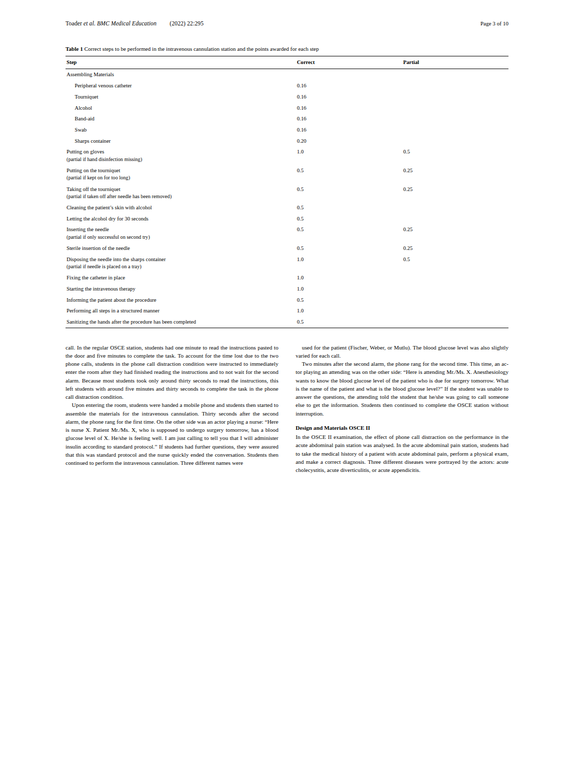Toader et al. BMC Medical Education(2022) 22:295
Page 3 of 10
Table 1 Correct steps to be performed in the intravenous cannulation station and the points awarded for each step
| Step | Correct | Partial |
| --- | --- | --- |
| Assembling Materials | | |
| Peripheral venous catheter | 0.16 | |
| Tourniquet | 0.16 | |
| Alcohol | 0.16 | |
| Band-aid | 0.16 | |
| Swab | 0.16 | |
| Sharps container | 0.20 | |
| Putting on gloves (partial if hand disinfection missing) | 1.0 | 0.5 |
| Putting on the tourniquet (partial if kept on for too long) | 0.5 | 0.25 |
| Taking off the tourniquet (partial if taken off after needle has been removed) | 0.5 | 0.25 |
| Cleaning the patient’s skin with alcohol | 0.5 | |
| Letting the alcohol dry for 30 seconds | 0.5 | |
| Inserting the needle (partial if only successful on second try) | 0.5 | 0.25 |
| Sterile insertion of the needle | 0.5 | 0.25 |
| Disposing the needle into the sharps container (partial if needle is placed on a tray) | 1.0 | 0.5 |
| Fixing the catheter in place | 1.0 | |
| Starting the intravenous therapy | 1.0 | |
| Informing the patient about the procedure | 0.5 | |
| Performing all steps in a structured manner | 1.0 | |
| Sanitizing the hands after the procedure has been completed | 0.5 | |
call. In the regular OSCE station, students had one minute to read the instructions pasted to the door and five minutes to complete the task. To account for the time lost due to the two phone calls, students in the phone call distraction condition were instructed to immediately enter the room after they had finished reading the instructions and to not wait for the second alarm. Because most students took only around thirty seconds to read the instructions, this left students with around five minutes and thirty seconds to complete the task in the phone call distraction condition.
Upon entering the room, students were handed a mobile phone and students then started to assemble the materials for the intravenous cannulation. Thirty seconds after the second alarm, the phone rang for the first time. On the other side was an actor playing a nurse: “Here is nurse X. Patient Mr./Ms. X, who is supposed to undergo surgery tomorrow, has a blood glucose level of X. He/she is feeling well. I am just calling to tell you that I will administer insulin according to standard protocol.” If students had further questions, they were assured that this was standard protocol and the nurse quickly ended the conversation. Students then continued to perform the intravenous cannulation. Three different names were
used for the patient (Fischer, Weber, or Mutlu). The blood glucose level was also slightly varied for each call.
Two minutes after the second alarm, the phone rang for the second time. This time, an actor playing an attending was on the other side: “Here is attending Mr./Ms. X. Anesthesiology wants to know the blood glucose level of the patient who is due for surgery tomorrow. What is the name of the patient and what is the blood glucose level?” If the student was unable to answer the questions, the attending told the student that he/she was going to call someone else to get the information. Students then continued to complete the OSCE station without interruption.
Design and Materials OSCE II
In the OSCE II examination, the effect of phone call distraction on the performance in the acute abdominal pain station was analysed. In the acute abdominal pain station, students had to take the medical history of a patient with acute abdominal pain, perform a physical exam, and make a correct diagnosis. Three different diseases were portrayed by the actors: acute cholecystitis, acute diverticulitis, or acute appendicitis.